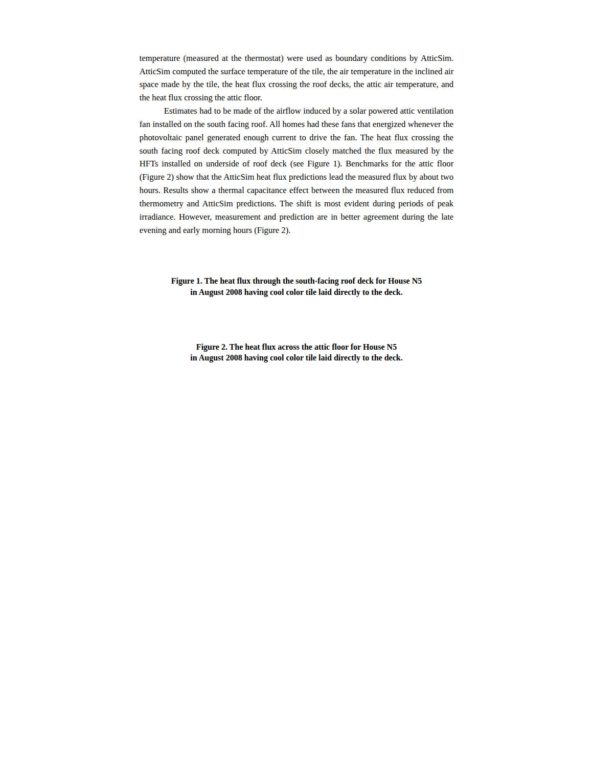temperature (measured at the thermostat) were used as boundary conditions by AtticSim. AtticSim computed the surface temperature of the tile, the air temperature in the inclined air space made by the tile, the heat flux crossing the roof decks, the attic air temperature, and the heat flux crossing the attic floor.
Estimates had to be made of the airflow induced by a solar powered attic ventilation fan installed on the south facing roof. All homes had these fans that energized whenever the photovoltaic panel generated enough current to drive the fan. The heat flux crossing the south facing roof deck computed by AtticSim closely matched the flux measured by the HFTs installed on underside of roof deck (see Figure 1). Benchmarks for the attic floor (Figure 2) show that the AtticSim heat flux predictions lead the measured flux by about two hours. Results show a thermal capacitance effect between the measured flux reduced from thermometry and AtticSim predictions. The shift is most evident during periods of peak irradiance. However, measurement and prediction are in better agreement during the late evening and early morning hours (Figure 2).
Figure 1. The heat flux through the south-facing roof deck for House N5
in August 2008 having cool color tile laid directly to the deck.
Figure 2. The heat flux across the attic floor for House N5
in August 2008 having cool color tile laid directly to the deck.